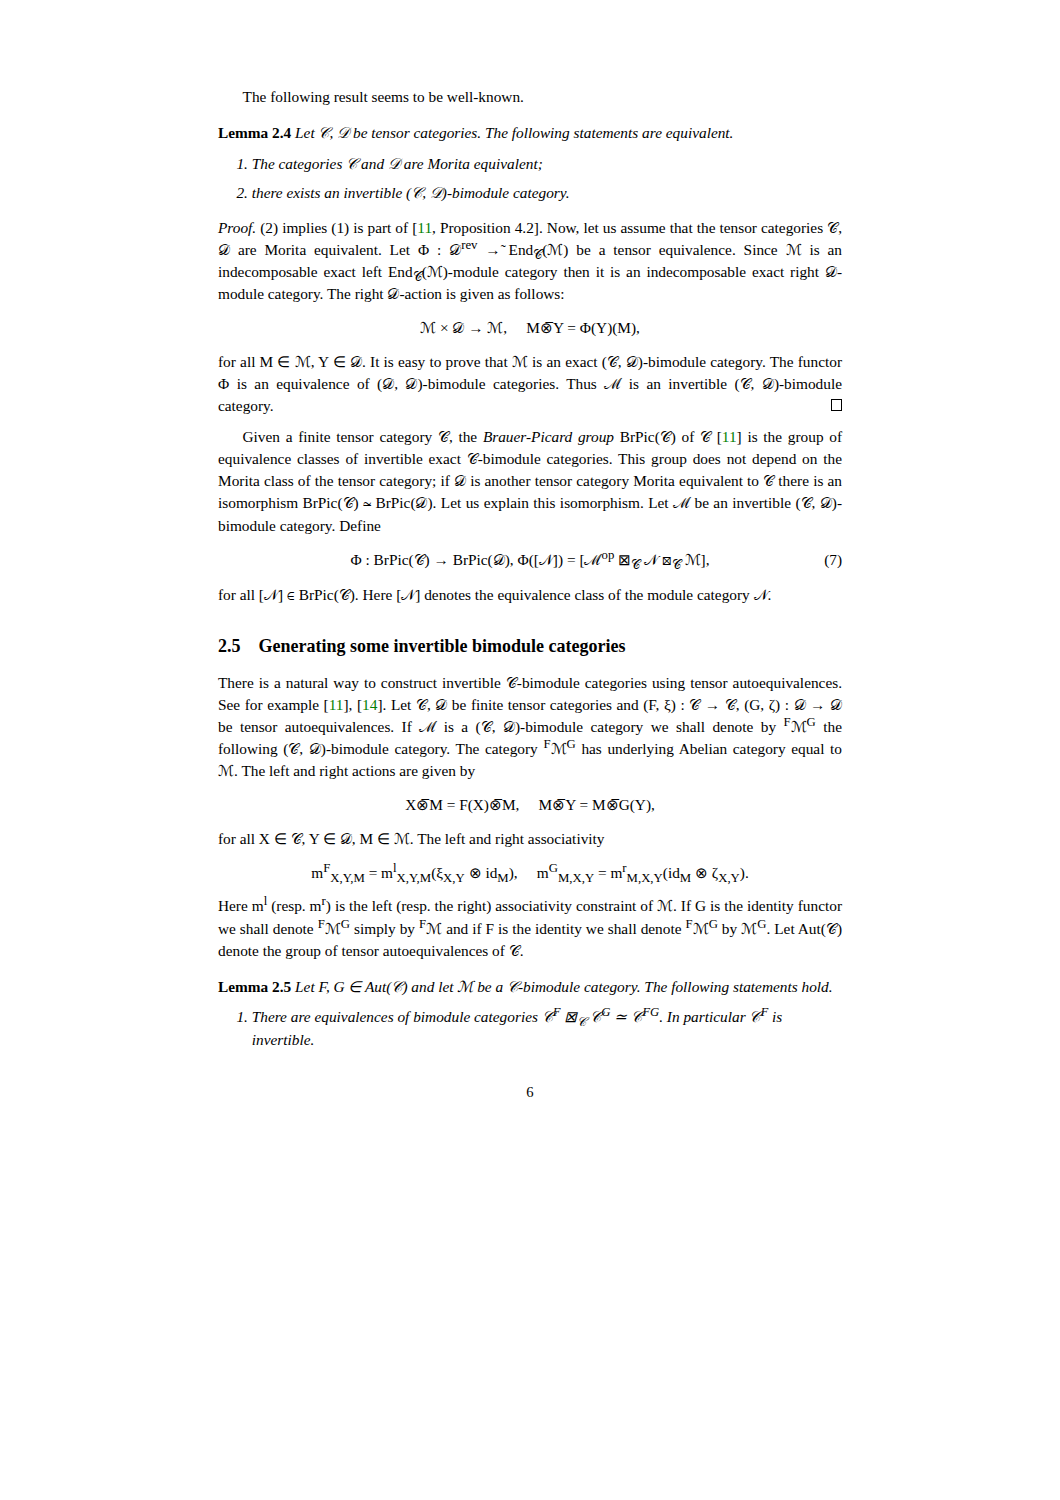The following result seems to be well-known.
Lemma 2.4 Let 𝒞, 𝒟 be tensor categories. The following statements are equivalent.
The categories 𝒞 and 𝒟 are Morita equivalent;
there exists an invertible (𝒞, 𝒟)-bimodule category.
Proof. (2) implies (1) is part of [11, Proposition 4.2]. Now, let us assume that the tensor categories 𝒞, 𝒟 are Morita equivalent. Let Φ : 𝒟rev →̃ End𝒞(ℳ) be a tensor equivalence. Since ℳ is an indecomposable exact left End𝒞(ℳ)-module category then it is an indecomposable exact right 𝒟-module category. The right 𝒟-action is given as follows:
ℳ × 𝒟 → ℳ, M⊗̅Y = Φ(Y)(M),
for all M ∈ ℳ, Y ∈ 𝒟. It is easy to prove that ℳ is an exact (𝒞, 𝒟)-bimodule category. The functor Φ is an equivalence of (𝒟, 𝒟)-bimodule categories. Thus ℳ is an invertible (𝒞, 𝒟)-bimodule category.
Given a finite tensor category 𝒞, the Brauer-Picard group BrPic(𝒞) of 𝒞 [11] is the group of equivalence classes of invertible exact 𝒞-bimodule categories. This group does not depend on the Morita class of the tensor category; if 𝒟 is another tensor category Morita equivalent to 𝒞 there is an isomorphism BrPic(𝒞) ≃ BrPic(𝒟). Let us explain this isomorphism. Let ℳ be an invertible (𝒞, 𝒟)-bimodule category. Define
Φ : BrPic(𝒞) → BrPic(𝒟), Φ([𝒩]) = [ℳop ⊠𝒞 𝒩 ⊠𝒞 ℳ], (7)
for all [𝒩] ∈ BrPic(𝒞). Here [𝒩] denotes the equivalence class of the module category 𝒩.
2.5 Generating some invertible bimodule categories
There is a natural way to construct invertible 𝒞-bimodule categories using tensor autoequivalences. See for example [11], [14]. Let 𝒞, 𝒟 be finite tensor categories and (F, ξ) : 𝒞 → 𝒞, (G, ζ) : 𝒟 → 𝒟 be tensor autoequivalences. If ℳ is a (𝒞, 𝒟)-bimodule category we shall denote by FℳG the following (𝒞, 𝒟)-bimodule category. The category FℳG has underlying Abelian category equal to ℳ. The left and right actions are given by
X⊗̅M = F(X)⊗̅M, M⊗̅Y = M⊗̅G(Y),
for all X ∈ 𝒞, Y ∈ 𝒟, M ∈ ℳ. The left and right associativity
mFX,Y,M = mlX,Y,M(ξX,Y ⊗ idM), mGM,X,Y = mrM,X,Y(idM ⊗ ζX,Y).
Here ml (resp. mr) is the left (resp. the right) associativity constraint of ℳ. If G is the identity functor we shall denote FℳG simply by Fℳ and if F is the identity we shall denote FℳG by ℳG. Let Aut(𝒞) denote the group of tensor autoequivalences of 𝒞.
Lemma 2.5 Let F, G ∈ Aut(𝒞) and let ℳ be a 𝒞-bimodule category. The following statements hold.
There are equivalences of bimodule categories 𝒞F ⊠𝒞 𝒞G ≃ 𝒞FG. In particular 𝒞F is invertible.
6